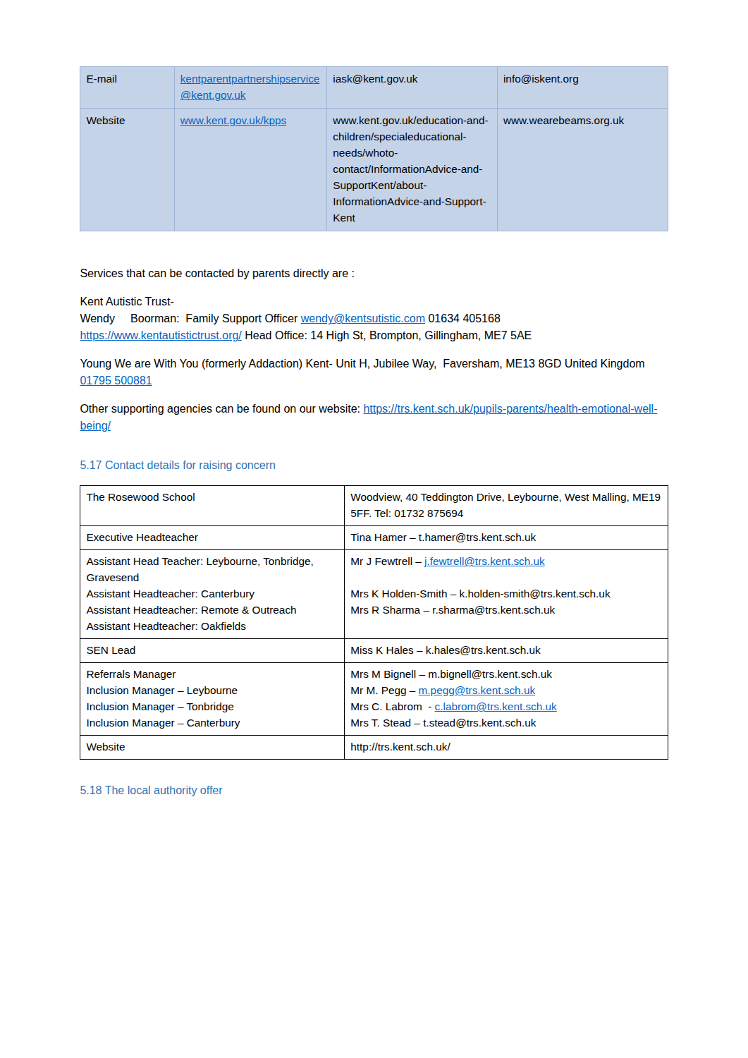| E-mail | kentparentpartnershipservice@kent.gov.uk | iask@kent.gov.uk | info@iskent.org |
| Website | www.kent.gov.uk/kpps | www.kent.gov.uk/education-and-children/specialeducational-needs/whoto-contact/InformationAdvice-and-SupportKent/about-InformationAdvice-and-Support-Kent | www.wearebeams.org.uk |
Services that can be contacted by parents directly are :
Kent Autistic Trust-
Wendy Boorman: Family Support Officer wendy@kentsutistic.com 01634 405168
https://www.kentautistictrust.org/ Head Office: 14 High St, Brompton, Gillingham, ME7 5AE
Young We are With You (formerly Addaction) Kent- Unit H, Jubilee Way, Faversham, ME13 8GD United Kingdom 01795 500881
Other supporting agencies can be found on our website: https://trs.kent.sch.uk/pupils-parents/health-emotional-well-being/
5.17 Contact details for raising concern
| The Rosewood School | Woodview, 40 Teddington Drive, Leybourne, West Malling, ME19 5FF. Tel: 01732 875694 |
| Executive Headteacher | Tina Hamer – t.hamer@trs.kent.sch.uk |
| Assistant Head Teacher: Leybourne, Tonbridge, Gravesend Assistant Headteacher: Canterbury Assistant Headteacher: Remote & Outreach Assistant Headteacher: Oakfields | Mr J Fewtrell – j.fewtrell@trs.kent.sch.uk Mrs K Holden-Smith – k.holden-smith@trs.kent.sch.uk Mrs R Sharma – r.sharma@trs.kent.sch.uk |
| SEN Lead | Miss K Hales – k.hales@trs.kent.sch.uk |
| Referrals Manager Inclusion Manager – Leybourne Inclusion Manager – Tonbridge Inclusion Manager – Canterbury | Mrs M Bignell – m.bignell@trs.kent.sch.uk Mr M. Pegg – m.pegg@trs.kent.sch.uk Mrs C. Labrom - c.labrom@trs.kent.sch.uk Mrs T. Stead – t.stead@trs.kent.sch.uk |
| Website | http://trs.kent.sch.uk/ |
5.18 The local authority offer